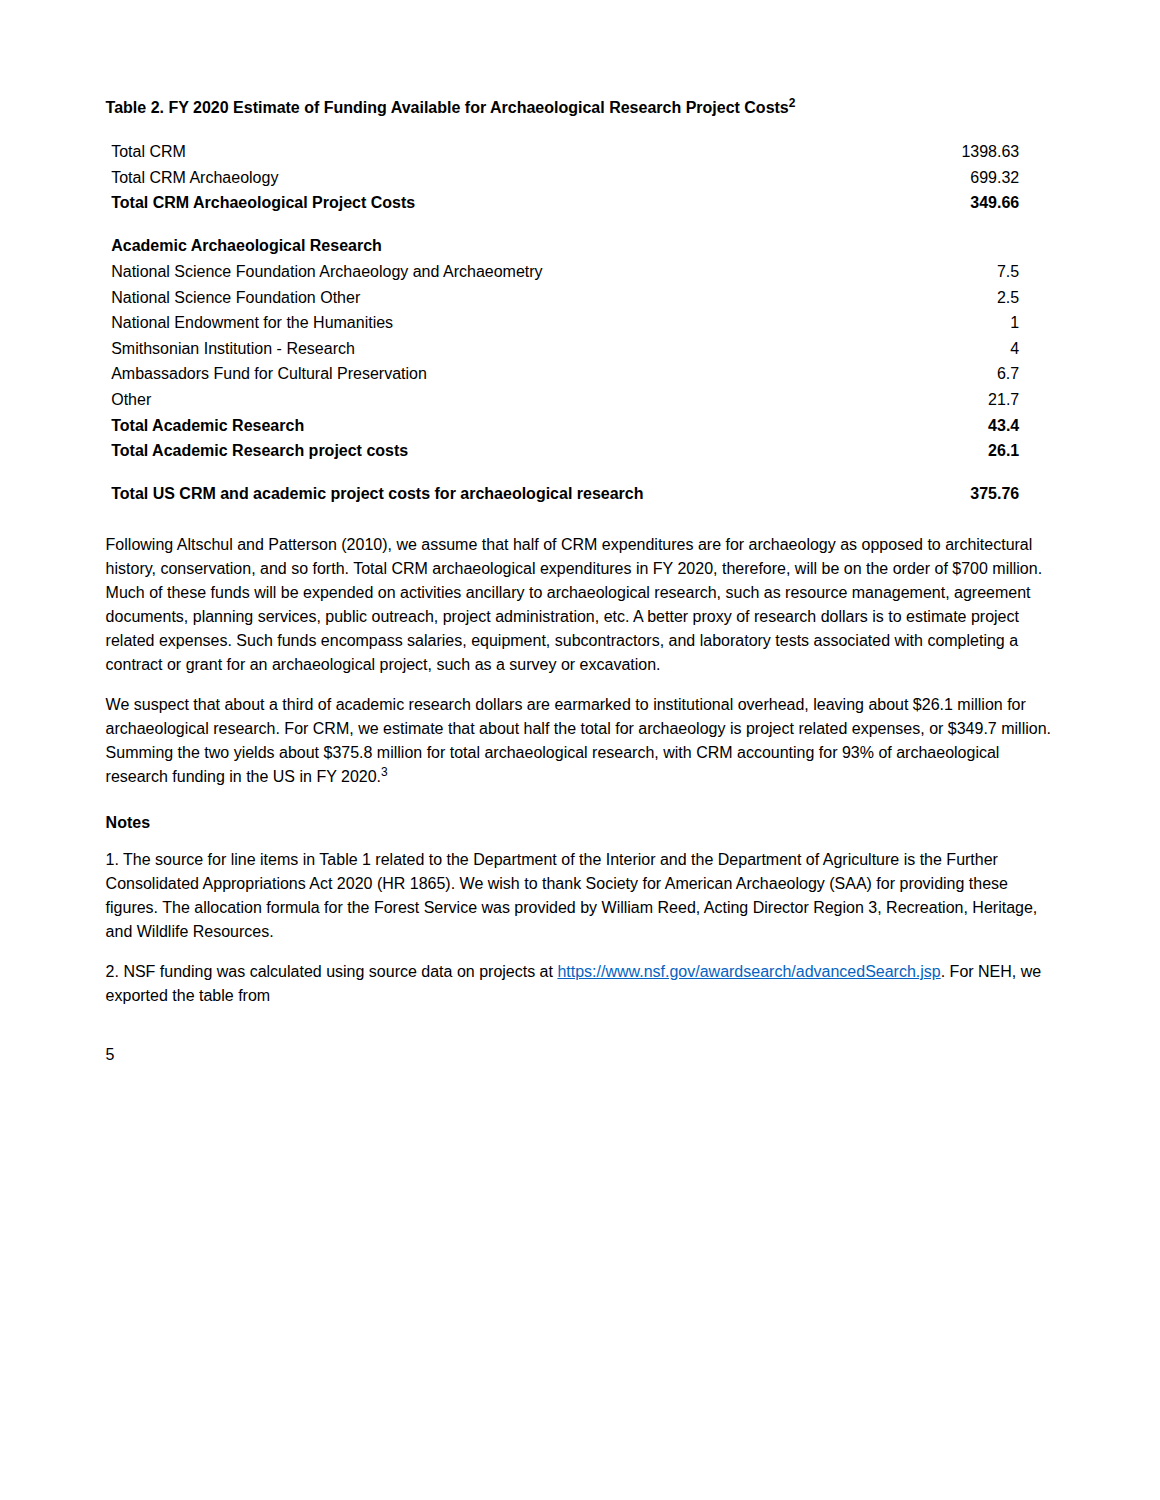Table 2. FY 2020 Estimate of Funding Available for Archaeological Research Project Costs2
| Total CRM | 1398.63 |
| Total CRM Archaeology | 699.32 |
| Total CRM Archaeological Project Costs | 349.66 |
| Academic Archaeological Research | |
| National Science Foundation Archaeology and Archaeometry | 7.5 |
| National Science Foundation Other | 2.5 |
| National Endowment for the Humanities | 1 |
| Smithsonian Institution - Research | 4 |
| Ambassadors Fund for Cultural Preservation | 6.7 |
| Other | 21.7 |
| Total Academic Research | 43.4 |
| Total Academic Research project costs | 26.1 |
| Total US CRM and academic project costs for archaeological research | 375.76 |
Following Altschul and Patterson (2010), we assume that half of CRM expenditures are for archaeology as opposed to architectural history, conservation, and so forth. Total CRM archaeological expenditures in FY 2020, therefore, will be on the order of $700 million. Much of these funds will be expended on activities ancillary to archaeological research, such as resource management, agreement documents, planning services, public outreach, project administration, etc. A better proxy of research dollars is to estimate project related expenses. Such funds encompass salaries, equipment, subcontractors, and laboratory tests associated with completing a contract or grant for an archaeological project, such as a survey or excavation.
We suspect that about a third of academic research dollars are earmarked to institutional overhead, leaving about $26.1 million for archaeological research. For CRM, we estimate that about half the total for archaeology is project related expenses, or $349.7 million. Summing the two yields about $375.8 million for total archaeological research, with CRM accounting for 93% of archaeological research funding in the US in FY 2020.3
Notes
1. The source for line items in Table 1 related to the Department of the Interior and the Department of Agriculture is the Further Consolidated Appropriations Act 2020 (HR 1865). We wish to thank Society for American Archaeology (SAA) for providing these figures. The allocation formula for the Forest Service was provided by William Reed, Acting Director Region 3, Recreation, Heritage, and Wildlife Resources.
2. NSF funding was calculated using source data on projects at https://www.nsf.gov/awardsearch/advancedSearch.jsp. For NEH, we exported the table from
5